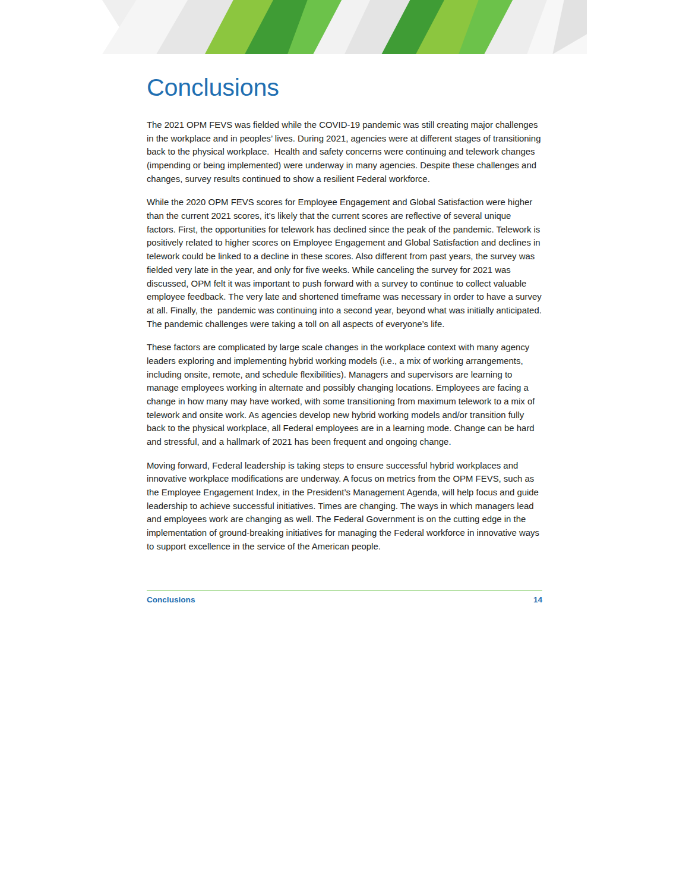Conclusions
The 2021 OPM FEVS was fielded while the COVID-19 pandemic was still creating major challenges in the workplace and in peoples’ lives. During 2021, agencies were at different stages of transitioning back to the physical workplace. Health and safety concerns were continuing and telework changes (impending or being implemented) were underway in many agencies. Despite these challenges and changes, survey results continued to show a resilient Federal workforce.
While the 2020 OPM FEVS scores for Employee Engagement and Global Satisfaction were higher than the current 2021 scores, it’s likely that the current scores are reflective of several unique factors. First, the opportunities for telework has declined since the peak of the pandemic. Telework is positively related to higher scores on Employee Engagement and Global Satisfaction and declines in telework could be linked to a decline in these scores. Also different from past years, the survey was fielded very late in the year, and only for five weeks. While canceling the survey for 2021 was discussed, OPM felt it was important to push forward with a survey to continue to collect valuable employee feedback. The very late and shortened timeframe was necessary in order to have a survey at all. Finally, the pandemic was continuing into a second year, beyond what was initially anticipated. The pandemic challenges were taking a toll on all aspects of everyone’s life.
These factors are complicated by large scale changes in the workplace context with many agency leaders exploring and implementing hybrid working models (i.e., a mix of working arrangements, including onsite, remote, and schedule flexibilities). Managers and supervisors are learning to manage employees working in alternate and possibly changing locations. Employees are facing a change in how many may have worked, with some transitioning from maximum telework to a mix of telework and onsite work. As agencies develop new hybrid working models and/or transition fully back to the physical workplace, all Federal employees are in a learning mode. Change can be hard and stressful, and a hallmark of 2021 has been frequent and ongoing change.
Moving forward, Federal leadership is taking steps to ensure successful hybrid workplaces and innovative workplace modifications are underway. A focus on metrics from the OPM FEVS, such as the Employee Engagement Index, in the President’s Management Agenda, will help focus and guide leadership to achieve successful initiatives. Times are changing. The ways in which managers lead and employees work are changing as well. The Federal Government is on the cutting edge in the implementation of ground-breaking initiatives for managing the Federal workforce in innovative ways to support excellence in the service of the American people.
Conclusions 14